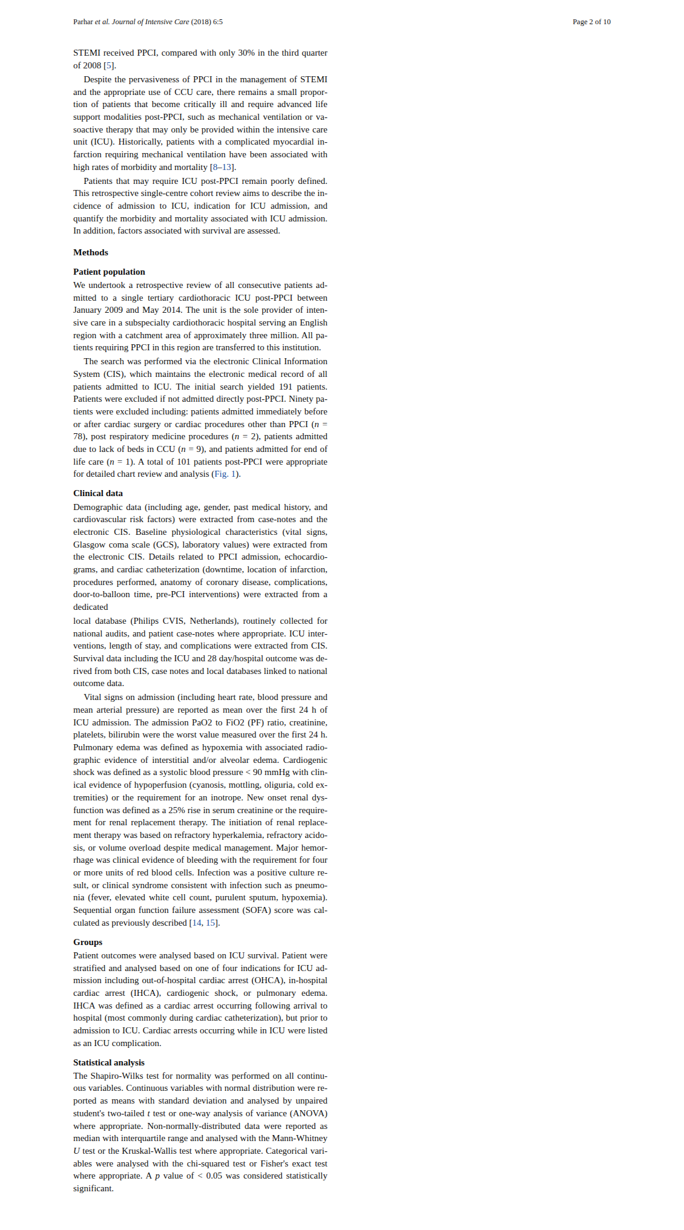Parhar et al. Journal of Intensive Care (2018) 6:5
Page 2 of 10
STEMI received PPCI, compared with only 30% in the third quarter of 2008 [5].
Despite the pervasiveness of PPCI in the management of STEMI and the appropriate use of CCU care, there remains a small proportion of patients that become critically ill and require advanced life support modalities post-PPCI, such as mechanical ventilation or vasoactive therapy that may only be provided within the intensive care unit (ICU). Historically, patients with a complicated myocardial infarction requiring mechanical ventilation have been associated with high rates of morbidity and mortality [8–13].
Patients that may require ICU post-PPCI remain poorly defined. This retrospective single-centre cohort review aims to describe the incidence of admission to ICU, indication for ICU admission, and quantify the morbidity and mortality associated with ICU admission. In addition, factors associated with survival are assessed.
Methods
Patient population
We undertook a retrospective review of all consecutive patients admitted to a single tertiary cardiothoracic ICU post-PPCI between January 2009 and May 2014. The unit is the sole provider of intensive care in a subspecialty cardiothoracic hospital serving an English region with a catchment area of approximately three million. All patients requiring PPCI in this region are transferred to this institution.
The search was performed via the electronic Clinical Information System (CIS), which maintains the electronic medical record of all patients admitted to ICU. The initial search yielded 191 patients. Patients were excluded if not admitted directly post-PPCI. Ninety patients were excluded including: patients admitted immediately before or after cardiac surgery or cardiac procedures other than PPCI (n = 78), post respiratory medicine procedures (n = 2), patients admitted due to lack of beds in CCU (n = 9), and patients admitted for end of life care (n = 1). A total of 101 patients post-PPCI were appropriate for detailed chart review and analysis (Fig. 1).
Clinical data
Demographic data (including age, gender, past medical history, and cardiovascular risk factors) were extracted from case-notes and the electronic CIS. Baseline physiological characteristics (vital signs, Glasgow coma scale (GCS), laboratory values) were extracted from the electronic CIS. Details related to PPCI admission, echocardiograms, and cardiac catheterization (downtime, location of infarction, procedures performed, anatomy of coronary disease, complications, door-to-balloon time, pre-PCI interventions) were extracted from a dedicated
local database (Philips CVIS, Netherlands), routinely collected for national audits, and patient case-notes where appropriate. ICU interventions, length of stay, and complications were extracted from CIS. Survival data including the ICU and 28 day/hospital outcome was derived from both CIS, case notes and local databases linked to national outcome data.
Vital signs on admission (including heart rate, blood pressure and mean arterial pressure) are reported as mean over the first 24 h of ICU admission. The admission PaO2 to FiO2 (PF) ratio, creatinine, platelets, bilirubin were the worst value measured over the first 24 h. Pulmonary edema was defined as hypoxemia with associated radiographic evidence of interstitial and/or alveolar edema. Cardiogenic shock was defined as a systolic blood pressure < 90 mmHg with clinical evidence of hypoperfusion (cyanosis, mottling, oliguria, cold extremities) or the requirement for an inotrope. New onset renal dysfunction was defined as a 25% rise in serum creatinine or the requirement for renal replacement therapy. The initiation of renal replacement therapy was based on refractory hyperkalemia, refractory acidosis, or volume overload despite medical management. Major hemorrhage was clinical evidence of bleeding with the requirement for four or more units of red blood cells. Infection was a positive culture result, or clinical syndrome consistent with infection such as pneumonia (fever, elevated white cell count, purulent sputum, hypoxemia). Sequential organ function failure assessment (SOFA) score was calculated as previously described [14, 15].
Groups
Patient outcomes were analysed based on ICU survival. Patient were stratified and analysed based on one of four indications for ICU admission including out-of-hospital cardiac arrest (OHCA), in-hospital cardiac arrest (IHCA), cardiogenic shock, or pulmonary edema. IHCA was defined as a cardiac arrest occurring following arrival to hospital (most commonly during cardiac catheterization), but prior to admission to ICU. Cardiac arrests occurring while in ICU were listed as an ICU complication.
Statistical analysis
The Shapiro-Wilks test for normality was performed on all continuous variables. Continuous variables with normal distribution were reported as means with standard deviation and analysed by unpaired student's two-tailed t test or one-way analysis of variance (ANOVA) where appropriate. Non-normally-distributed data were reported as median with interquartile range and analysed with the Mann-Whitney U test or the Kruskal-Wallis test where appropriate. Categorical variables were analysed with the chi-squared test or Fisher's exact test where appropriate. A p value of < 0.05 was considered statistically significant.